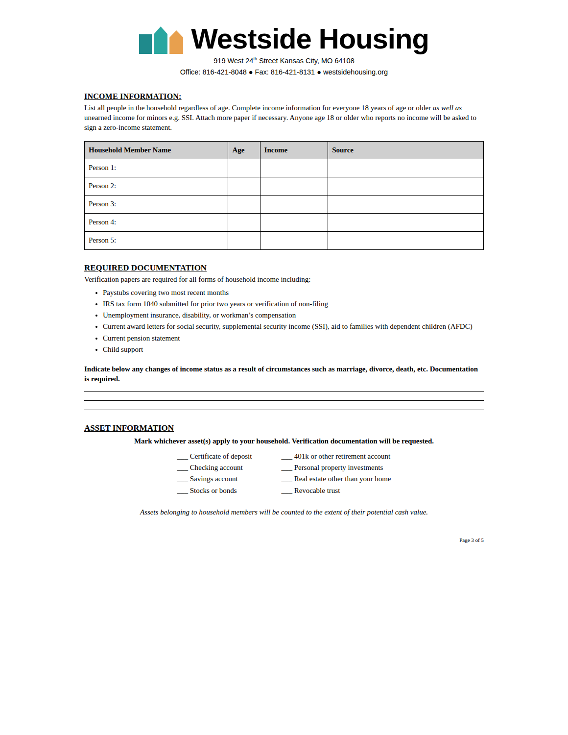Westside Housing
919 West 24th Street Kansas City, MO 64108
Office: 816-421-8048 ● Fax: 816-421-8131 ● westsidehousing.org
INCOME INFORMATION:
List all people in the household regardless of age. Complete income information for everyone 18 years of age or older as well as unearned income for minors e.g. SSI. Attach more paper if necessary. Anyone age 18 or older who reports no income will be asked to sign a zero-income statement.
| Household Member Name | Age | Income | Source |
| --- | --- | --- | --- |
| Person 1: | | | |
| Person 2: | | | |
| Person 3: | | | |
| Person 4: | | | |
| Person 5: | | | |
REQUIRED DOCUMENTATION
Verification papers are required for all forms of household income including:
Paystubs covering two most recent months
IRS tax form 1040 submitted for prior two years or verification of non-filing
Unemployment insurance, disability, or workman’s compensation
Current award letters for social security, supplemental security income (SSI), aid to families with dependent children (AFDC)
Current pension statement
Child support
Indicate below any changes of income status as a result of circumstances such as marriage, divorce, death, etc. Documentation is required.
ASSET INFORMATION
Mark whichever asset(s) apply to your household. Verification documentation will be requested.
___ Certificate of deposit
___ Checking account
___ Savings account
___ Stocks or bonds
___ 401k or other retirement account
___ Personal property investments
___ Real estate other than your home
___ Revocable trust
Assets belonging to household members will be counted to the extent of their potential cash value.
Page 3 of 5